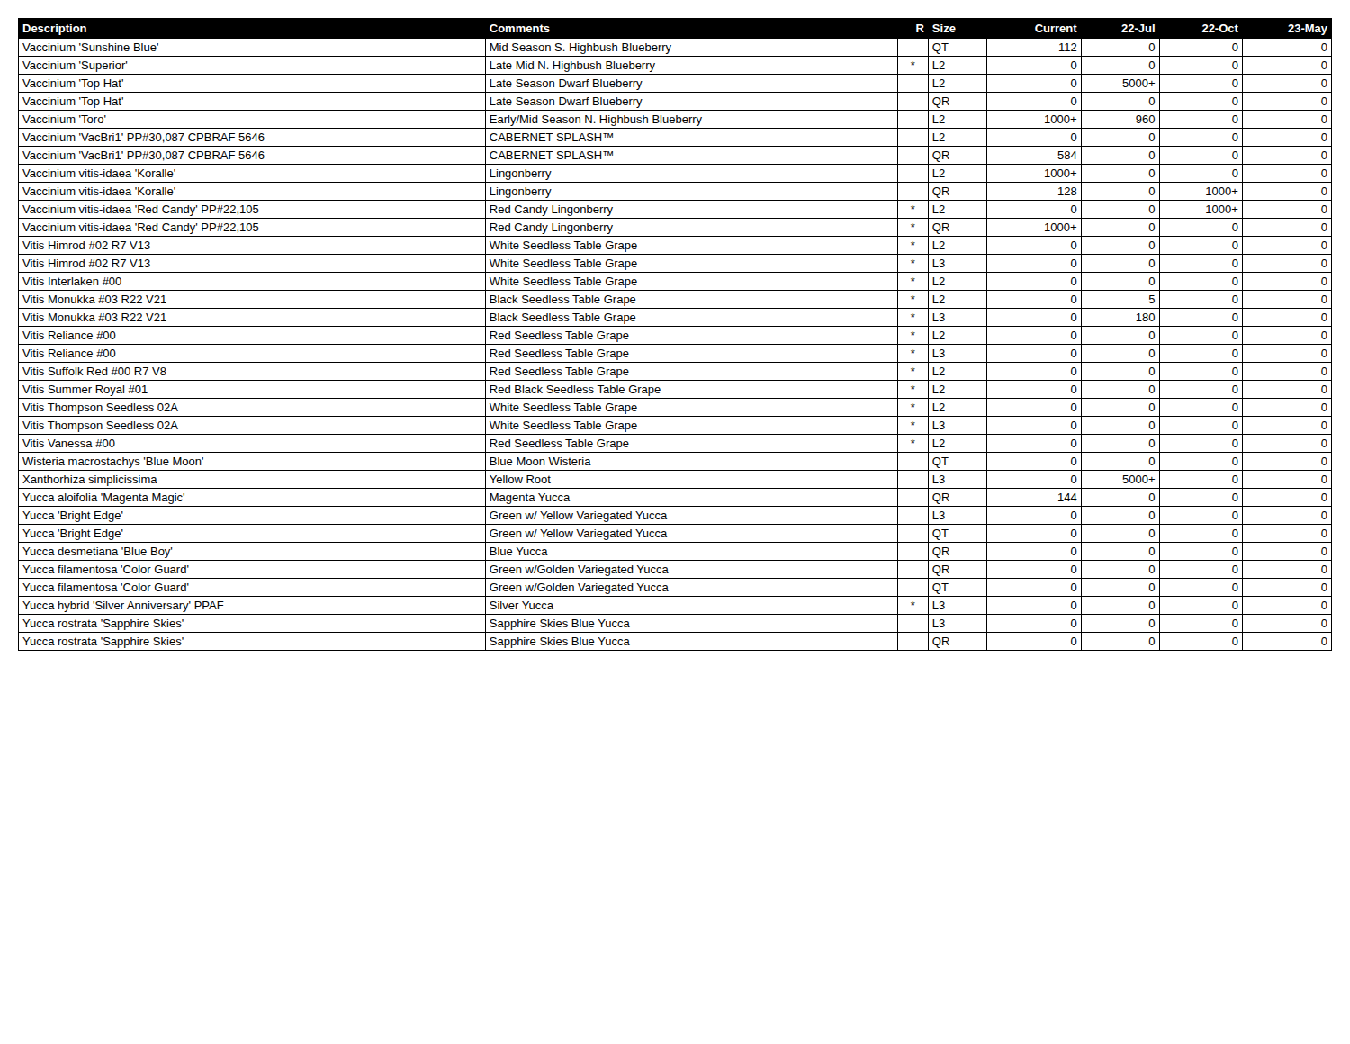| Description | Comments | R | Size | Current | 22-Jul | 22-Oct | 23-May |
| --- | --- | --- | --- | --- | --- | --- | --- |
| Vaccinium 'Sunshine Blue' | Mid Season S. Highbush Blueberry | | QT | 112 | 0 | 0 | 0 |
| Vaccinium 'Superior' | Late Mid N. Highbush Blueberry | * | L2 | 0 | 0 | 0 | 0 |
| Vaccinium 'Top Hat' | Late Season Dwarf Blueberry | | L2 | 0 | 5000+ | 0 | 0 |
| Vaccinium 'Top Hat' | Late Season Dwarf Blueberry | | QR | 0 | 0 | 0 | 0 |
| Vaccinium 'Toro' | Early/Mid Season N. Highbush Blueberry | | L2 | 1000+ | 960 | 0 | 0 |
| Vaccinium 'VacBri1' PP#30,087 CPBRAF 5646 | CABERNET SPLASH™ | | L2 | 0 | 0 | 0 | 0 |
| Vaccinium 'VacBri1' PP#30,087 CPBRAF 5646 | CABERNET SPLASH™ | | QR | 584 | 0 | 0 | 0 |
| Vaccinium vitis-idaea 'Koralle' | Lingonberry | | L2 | 1000+ | 0 | 0 | 0 |
| Vaccinium vitis-idaea 'Koralle' | Lingonberry | | QR | 128 | 0 | 1000+ | 0 |
| Vaccinium vitis-idaea 'Red Candy' PP#22,105 | Red Candy Lingonberry | * | L2 | 0 | 0 | 1000+ | 0 |
| Vaccinium vitis-idaea 'Red Candy' PP#22,105 | Red Candy Lingonberry | * | QR | 1000+ | 0 | 0 | 0 |
| Vitis Himrod #02 R7 V13 | White Seedless Table Grape | * | L2 | 0 | 0 | 0 | 0 |
| Vitis Himrod #02 R7 V13 | White Seedless Table Grape | * | L3 | 0 | 0 | 0 | 0 |
| Vitis Interlaken #00 | White Seedless Table Grape | * | L2 | 0 | 0 | 0 | 0 |
| Vitis Monukka #03 R22 V21 | Black Seedless Table Grape | * | L2 | 0 | 5 | 0 | 0 |
| Vitis Monukka #03 R22 V21 | Black Seedless Table Grape | * | L3 | 0 | 180 | 0 | 0 |
| Vitis Reliance #00 | Red Seedless Table Grape | * | L2 | 0 | 0 | 0 | 0 |
| Vitis Reliance #00 | Red Seedless Table Grape | * | L3 | 0 | 0 | 0 | 0 |
| Vitis Suffolk Red #00 R7 V8 | Red Seedless Table Grape | * | L2 | 0 | 0 | 0 | 0 |
| Vitis Summer Royal #01 | Red Black Seedless Table Grape | * | L2 | 0 | 0 | 0 | 0 |
| Vitis Thompson Seedless 02A | White Seedless Table Grape | * | L2 | 0 | 0 | 0 | 0 |
| Vitis Thompson Seedless 02A | White Seedless Table Grape | * | L3 | 0 | 0 | 0 | 0 |
| Vitis Vanessa #00 | Red Seedless Table Grape | * | L2 | 0 | 0 | 0 | 0 |
| Wisteria macrostachys 'Blue Moon' | Blue Moon Wisteria | | QT | 0 | 0 | 0 | 0 |
| Xanthorhiza simplicissima | Yellow Root | | L3 | 0 | 5000+ | 0 | 0 |
| Yucca aloifolia 'Magenta Magic' | Magenta Yucca | | QR | 144 | 0 | 0 | 0 |
| Yucca 'Bright Edge' | Green w/ Yellow Variegated Yucca | | L3 | 0 | 0 | 0 | 0 |
| Yucca 'Bright Edge' | Green w/ Yellow Variegated Yucca | | QT | 0 | 0 | 0 | 0 |
| Yucca desmetiana 'Blue Boy' | Blue Yucca | | QR | 0 | 0 | 0 | 0 |
| Yucca filamentosa 'Color Guard' | Green w/Golden Variegated Yucca | | QR | 0 | 0 | 0 | 0 |
| Yucca filamentosa 'Color Guard' | Green w/Golden Variegated Yucca | | QT | 0 | 0 | 0 | 0 |
| Yucca hybrid 'Silver Anniversary' PPAF | Silver Yucca | * | L3 | 0 | 0 | 0 | 0 |
| Yucca rostrata 'Sapphire Skies' | Sapphire Skies Blue Yucca | | L3 | 0 | 0 | 0 | 0 |
| Yucca rostrata 'Sapphire Skies' | Sapphire Skies Blue Yucca | | QR | 0 | 0 | 0 | 0 |